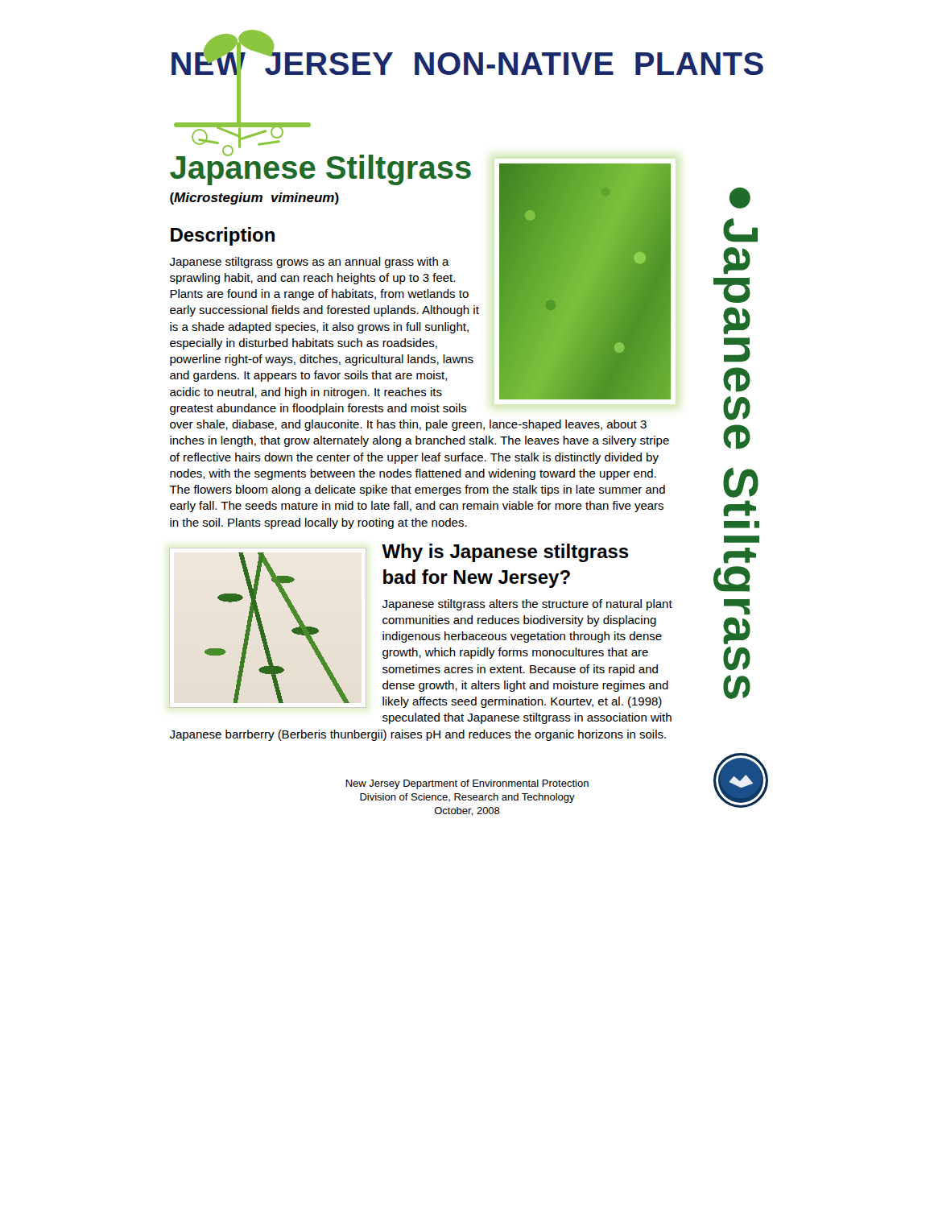NEW JERSEY NON-NATIVE PLANTS
Japanese Stiltgrass
Japanese Stiltgrass
(Microstegium vimineum)
Description
Japanese stiltgrass grows as an annual grass with a sprawling habit, and can reach heights of up to 3 feet. Plants are found in a range of habitats, from wetlands to early successional fields and forested uplands. Although it is a shade adapted species, it also grows in full sunlight, especially in disturbed habitats such as roadsides, powerline right-of ways, ditches, agricultural lands, lawns and gardens. It appears to favor soils that are moist, acidic to neutral, and high in nitrogen. It reaches its greatest abundance in floodplain forests and moist soils over shale, diabase, and glauconite. It has thin, pale green, lance-shaped leaves, about 3 inches in length, that grow alternately along a branched stalk. The leaves have a silvery stripe of reflective hairs down the center of the upper leaf surface. The stalk is distinctly divided by nodes, with the segments between the nodes flattened and widening toward the upper end. The flowers bloom along a delicate spike that emerges from the stalk tips in late summer and early fall. The seeds mature in mid to late fall, and can remain viable for more than five years in the soil. Plants spread locally by rooting at the nodes.
Why is Japanese stiltgrass
bad for New Jersey?
Japanese stiltgrass alters the structure of natural plant communities and reduces biodiversity by displacing indigenous herbaceous vegetation through its dense growth, which rapidly forms monocultures that are sometimes acres in extent. Because of its rapid and dense growth, it alters light and moisture regimes and likely affects seed germination. Kourtev, et al. (1998) speculated that Japanese stiltgrass in association with Japanese barrberry (Berberis thunbergii) raises pH and reduces the organic horizons in soils.
New Jersey Department of Environmental Protection
Division of Science, Research and Technology
October, 2008